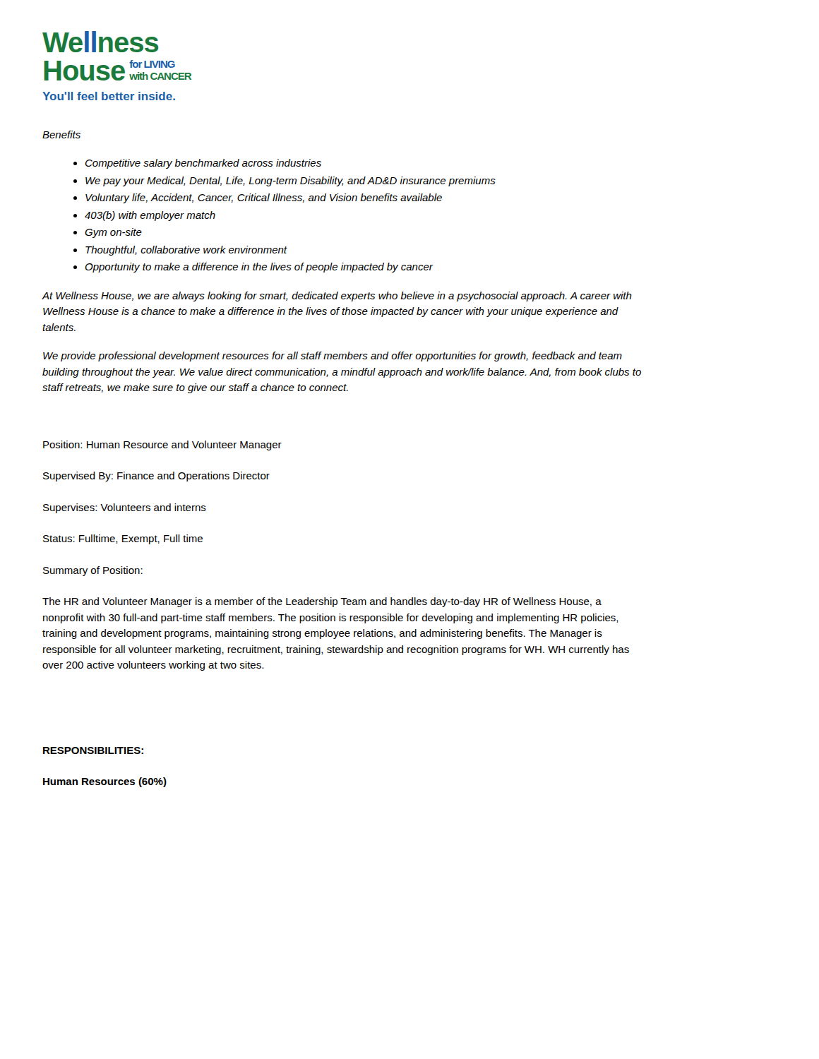Wellness
Housefor LIVING
with CANCER
You'll feel better inside.
Benefits
Competitive salary benchmarked across industries
We pay your Medical, Dental, Life, Long-term Disability, and AD&D insurance premiums
Voluntary life, Accident, Cancer, Critical Illness, and Vision benefits available
403(b) with employer match
Gym on-site
Thoughtful, collaborative work environment
Opportunity to make a difference in the lives of people impacted by cancer
At Wellness House, we are always looking for smart, dedicated experts who believe in a psychosocial approach. A career with Wellness House is a chance to make a difference in the lives of those impacted by cancer with your unique experience and talents.
We provide professional development resources for all staff members and offer opportunities for growth, feedback and team building throughout the year. We value direct communication, a mindful approach and work/life balance. And, from book clubs to staff retreats, we make sure to give our staff a chance to connect.
Position: Human Resource and Volunteer Manager
Supervised By: Finance and Operations Director
Supervises: Volunteers and interns
Status: Fulltime, Exempt, Full time
Summary of Position:
The HR and Volunteer Manager is a member of the Leadership Team and handles day-to-day HR of Wellness House, a nonprofit with 30 full-and part-time staff members. The position is responsible for developing and implementing HR policies, training and development programs, maintaining strong employee relations, and administering benefits. The Manager is responsible for all volunteer marketing, recruitment, training, stewardship and recognition programs for WH. WH currently has over 200 active volunteers working at two sites.
RESPONSIBILITIES:
Human Resources (60%)